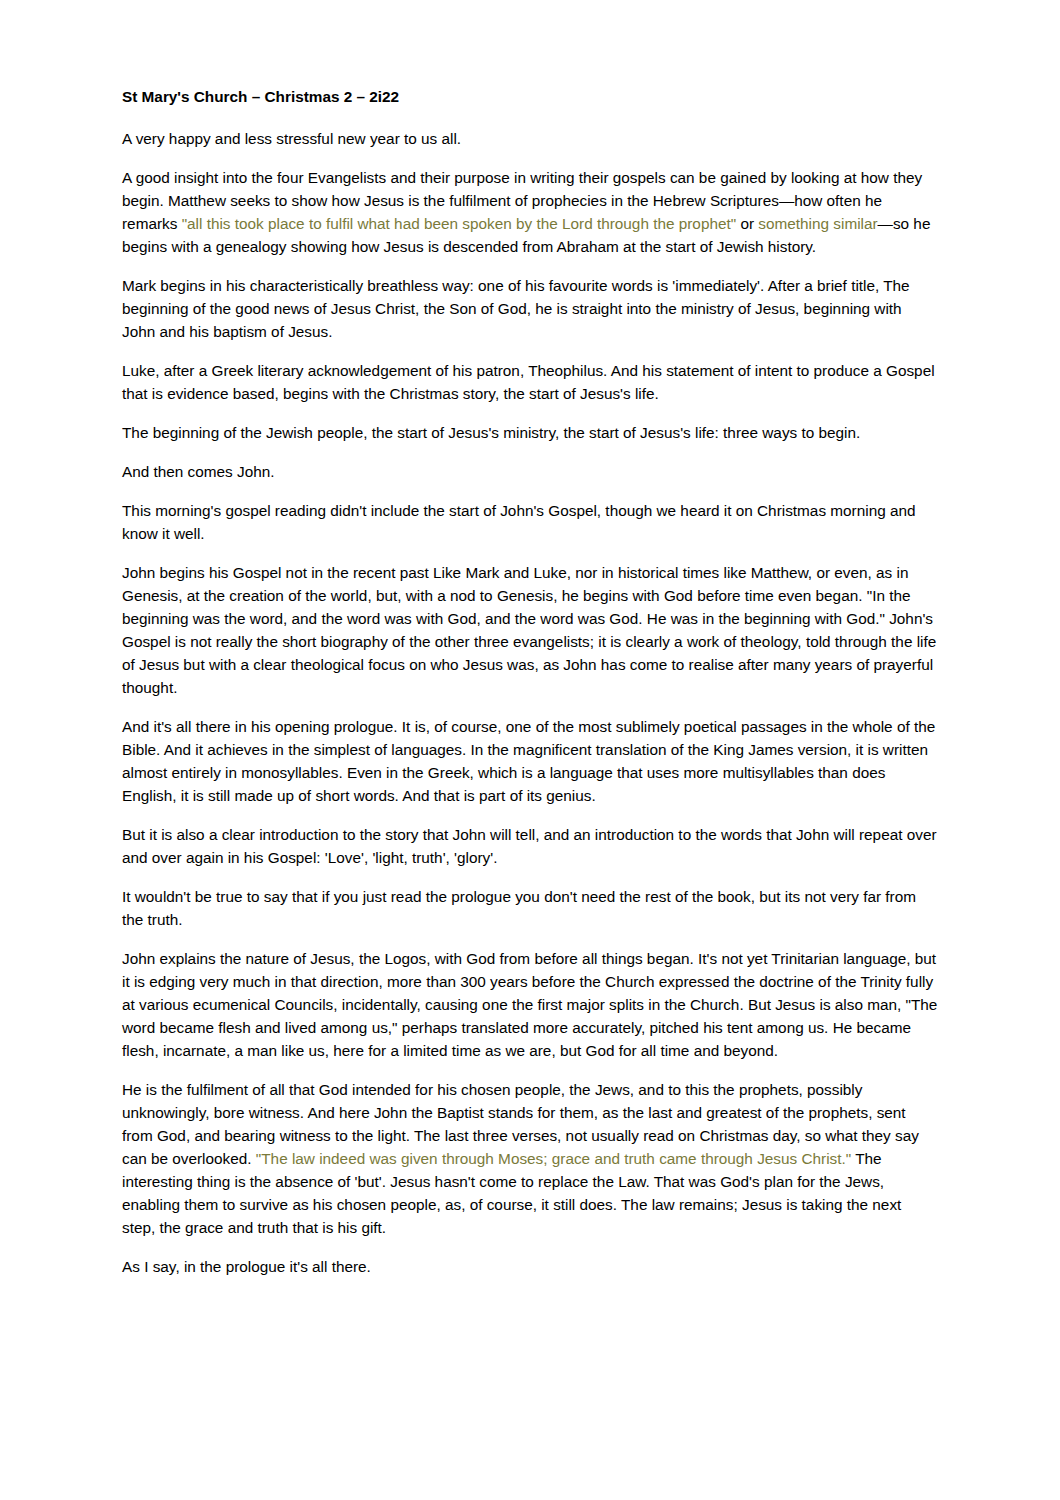St Mary's Church – Christmas 2 – 2i22
A very happy and less stressful new year to us all.
A good insight into the four Evangelists and their purpose in writing their gospels can be gained by looking at how they begin. Matthew seeks to show how Jesus is the fulfilment of prophecies in the Hebrew Scriptures—how often he remarks "all this took place to fulfil what had been spoken by the Lord through the prophet" or something similar—so he begins with a genealogy showing how Jesus is descended from Abraham at the start of Jewish history.
Mark begins in his characteristically breathless way: one of his favourite words is 'immediately'. After a brief title, The beginning of the good news of Jesus Christ, the Son of God, he is straight into the ministry of Jesus, beginning with John and his baptism of Jesus.
Luke, after a Greek literary acknowledgement of his patron, Theophilus. And his statement of intent to produce a Gospel that is evidence based, begins with the Christmas story, the start of Jesus's life.
The beginning of the Jewish people, the start of Jesus's ministry, the start of Jesus's life: three ways to begin.
And then comes John.
This morning's gospel reading didn't include the start of John's Gospel, though we heard it on Christmas morning and know it well.
John begins his Gospel not in the recent past Like Mark and Luke, nor in historical times like Matthew, or even, as in Genesis, at the creation of the world, but, with a nod to Genesis, he begins with God before time even began. "In the beginning was the word, and the word was with God, and the word was God. He was in the beginning with God." John's Gospel is not really the short biography of the other three evangelists; it is clearly a work of theology, told through the life of Jesus but with a clear theological focus on who Jesus was, as John has come to realise after many years of prayerful thought.
And it's all there in his opening prologue. It is, of course, one of the most sublimely poetical passages in the whole of the Bible. And it achieves in the simplest of languages. In the magnificent translation of the King James version, it is written almost entirely in monosyllables. Even in the Greek, which is a language that uses more multisyllables than does English, it is still made up of short words. And that is part of its genius.
But it is also a clear introduction to the story that John will tell, and an introduction to the words that John will repeat over and over again in his Gospel: 'Love', 'light, truth', 'glory'.
It wouldn't be true to say that if you just read the prologue you don't need the rest of the book, but its not very far from the truth.
John explains the nature of Jesus, the Logos, with God from before all things began. It's not yet Trinitarian language, but it is edging very much in that direction, more than 300 years before the Church expressed the doctrine of the Trinity fully at various ecumenical Councils, incidentally, causing one the first major splits in the Church. But Jesus is also man, "The word became flesh and lived among us," perhaps translated more accurately, pitched his tent among us. He became flesh, incarnate, a man like us, here for a limited time as we are, but God for all time and beyond.
He is the fulfilment of all that God intended for his chosen people, the Jews, and to this the prophets, possibly unknowingly, bore witness. And here John the Baptist stands for them, as the last and greatest of the prophets, sent from God, and bearing witness to the light. The last three verses, not usually read on Christmas day, so what they say can be overlooked. "The law indeed was given through Moses; grace and truth came through Jesus Christ." The interesting thing is the absence of 'but'. Jesus hasn't come to replace the Law. That was God's plan for the Jews, enabling them to survive as his chosen people, as, of course, it still does. The law remains; Jesus is taking the next step, the grace and truth that is his gift.
As I say, in the prologue it's all there.